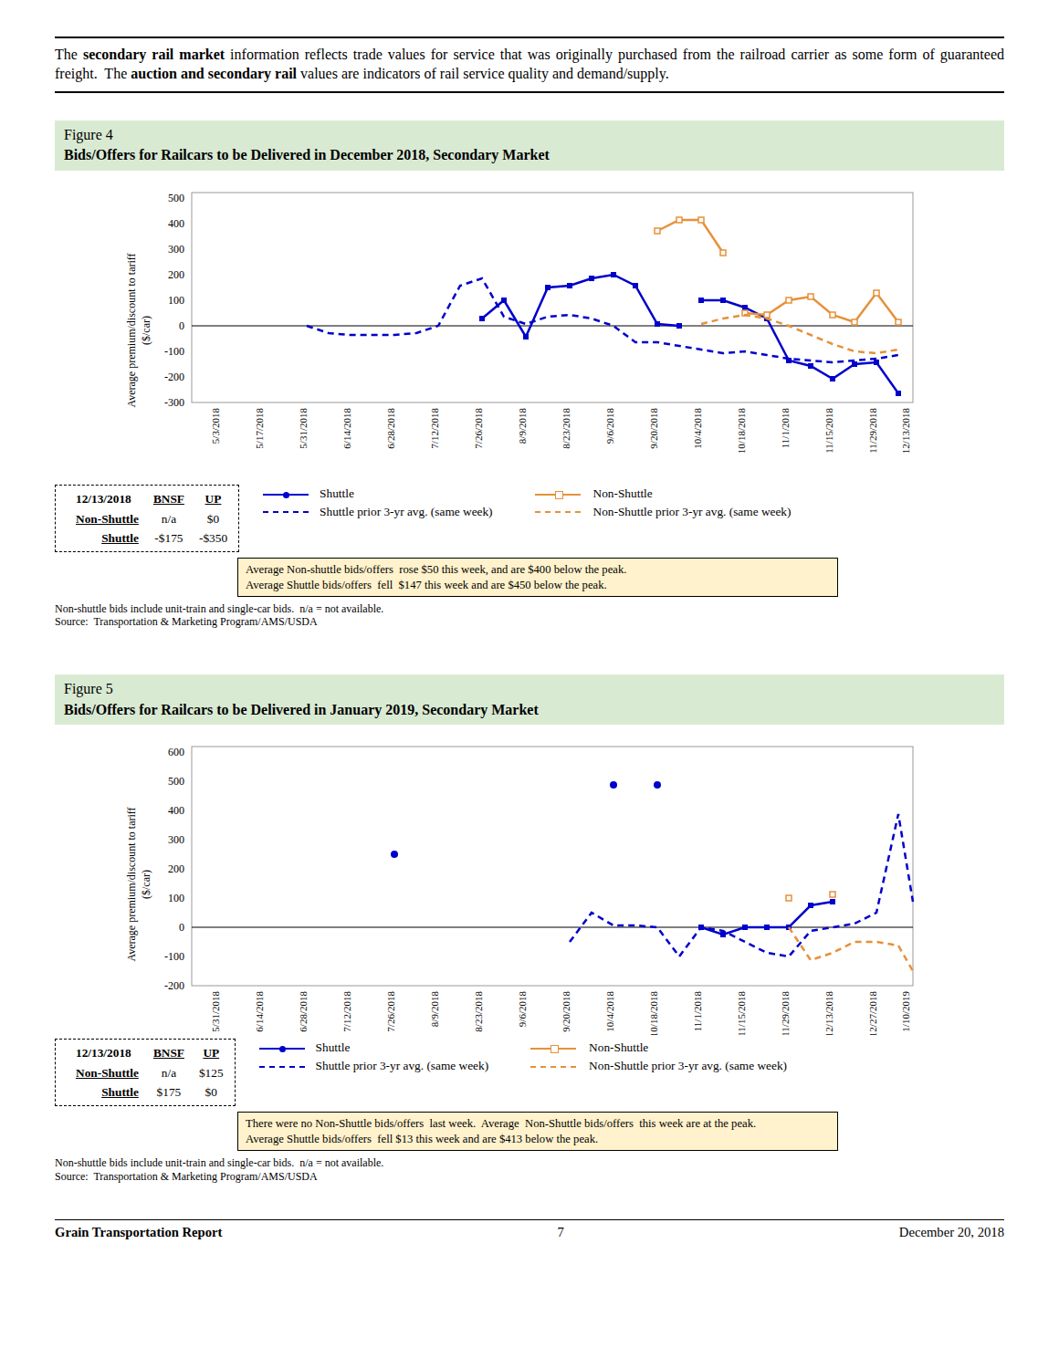The secondary rail market information reflects trade values for service that was originally purchased from the railroad carrier as some form of guaranteed freight. The auction and secondary rail values are indicators of rail service quality and demand/supply.
Figure 4
Bids/Offers for Railcars to be Delivered in December 2018, Secondary Market
Average premium/discount to tariff ($/car) 500 400 300 200 100 0 -100 -200 -300 5/3/2018 5/17/2018 5/31/2018 6/14/2018 6/28/2018 7/12/2018 7/26/2018 8/9/2018 8/23/2018 9/6/2018 9/20/2018 10/4/2018 10/18/2018 11/1/2018 11/15/2018 11/29/2018 12/13/2018
| 12/13/2018 | BNSF | UP |
| --- | --- | --- |
| Non-Shuttle | n/a | $0 |
| Shuttle | -$175 | -$350 |
| | Shuttle | | Non-Shuttle |
| | Shuttle prior 3-yr avg. (same week) | | Non-Shuttle prior 3-yr avg. (same week) |
Average Non-shuttle bids/offers rose $50 this week, and are $400 below the peak.
Average Shuttle bids/offers fell $147 this week and are $450 below the peak.
Non-shuttle bids include unit-train and single-car bids. n/a = not available.
Source: Transportation & Marketing Program/AMS/USDA
Figure 5
Bids/Offers for Railcars to be Delivered in January 2019, Secondary Market
Average premium/discount to tariff ($/car) 600 500 400 300 200 100 0 -100 -200 5/31/2018 6/14/2018 6/28/2018 7/12/2018 7/26/2018 8/9/2018 8/23/2018 9/6/2018 9/20/2018 10/4/2018 10/18/2018 11/1/2018 11/15/2018 11/29/2018 12/13/2018 12/27/2018 1/10/2019
| 12/13/2018 | BNSF | UP |
| --- | --- | --- |
| Non-Shuttle | n/a | $125 |
| Shuttle | $175 | $0 |
| | Shuttle | | Non-Shuttle |
| | Shuttle prior 3-yr avg. (same week) | | Non-Shuttle prior 3-yr avg. (same week) |
There were no Non-Shuttle bids/offers last week. Average Non-Shuttle bids/offers this week are at the peak.
Average Shuttle bids/offers fell $13 this week and are $413 below the peak.
Non-shuttle bids include unit-train and single-car bids. n/a = not available.
Source: Transportation & Marketing Program/AMS/USDA
Grain Transportation Report 7 December 20, 2018